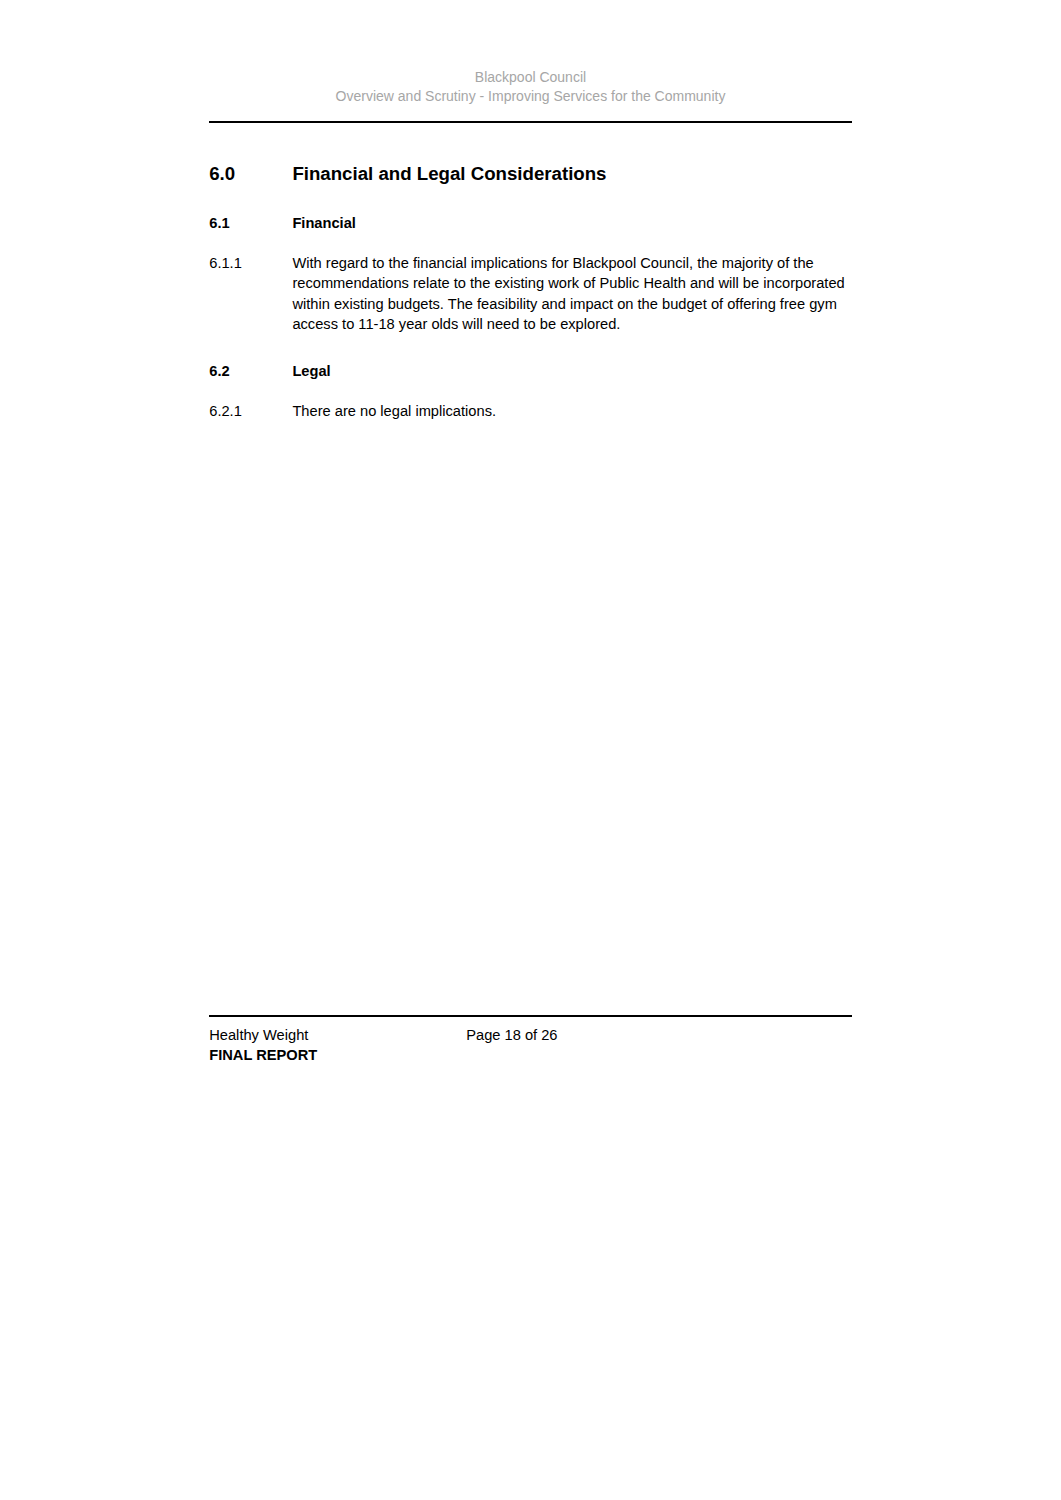Blackpool Council
Overview and Scrutiny - Improving Services for the Community
6.0 Financial and Legal Considerations
6.1 Financial
6.1.1 With regard to the financial implications for Blackpool Council, the majority of the recommendations relate to the existing work of Public Health and will be incorporated within existing budgets. The feasibility and impact on the budget of offering free gym access to 11-18 year olds will need to be explored.
6.2 Legal
6.2.1 There are no legal implications.
Healthy Weight
FINAL REPORT
Page 18 of 26